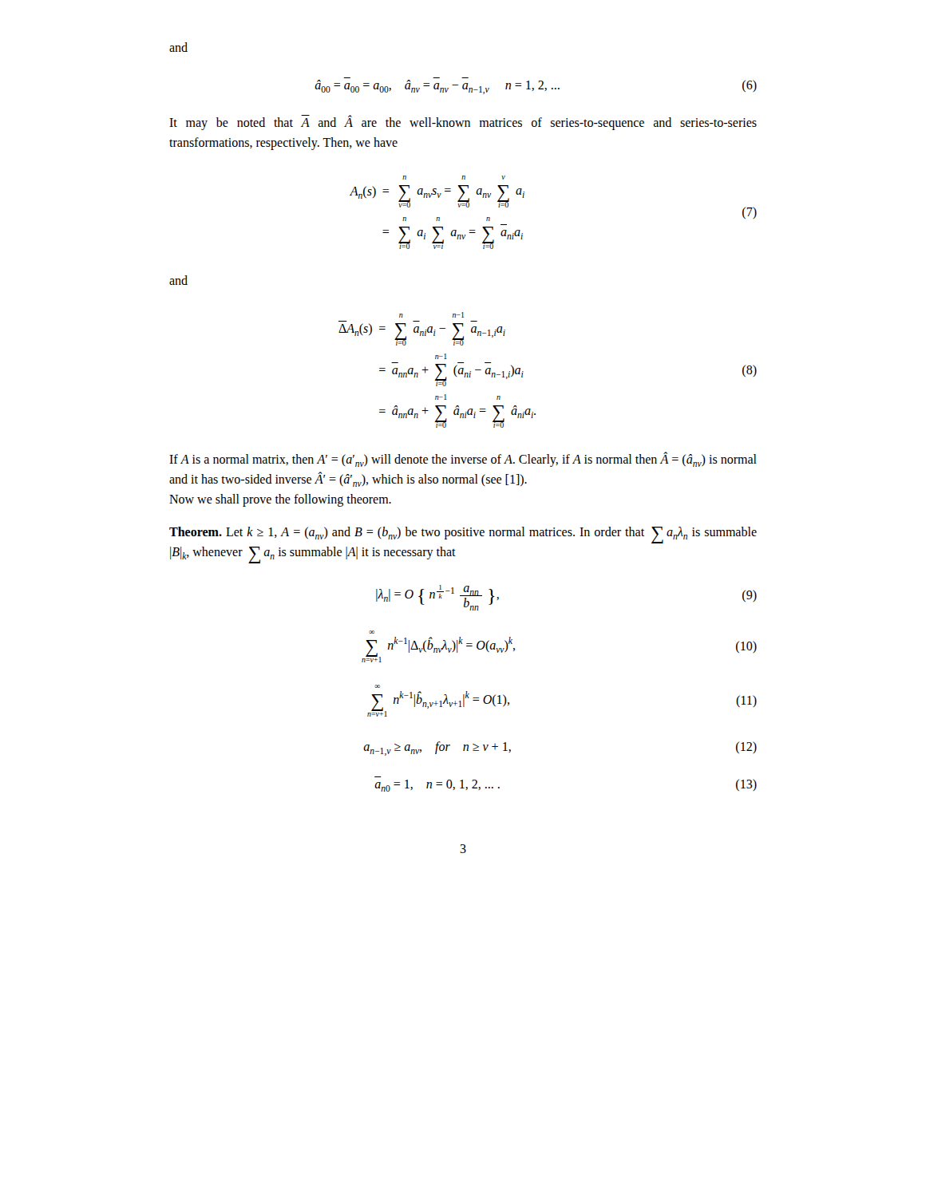and
â00 = a00 = a00, ânv = anv − an−1,v n = 1, 2, ... (6)
It may be noted that A and Â are the well-known matrices of series-to-sequence and series-to-series transformations, respectively. Then, we have
An(s) = n∑v=0 anvsv = n∑v=0 anv v∑i=0 ai
= n∑i=0 ai n∑v=i anv = n∑i=0 aniai
(7)
and
ΔAn(s) = n∑i=0 aniai − n−1∑i=0 an−1,iai
= annan + n−1∑i=0 (ani − an−1,i)ai
= ânnan + n−1∑i=0 âniai = n∑i=0 âniai.
(8)
If A is a normal matrix, then A′ = (a′nv) will denote the inverse of A. Clearly, if A is normal then Â = (ânv) is normal and it has two-sided inverse Â′ = (â′nv), which is also normal (see [1]).
Now we shall prove the following theorem.
Theorem. Let k ≥ 1, A = (anv) and B = (bnv) be two positive normal matrices. In order that ∑anλn is summable |B|k, whenever ∑an is summable |A| it is necessary that
|λn| = O { n1 k−1 ann bnn }, (9)
∞∑n=v+1 nk−1|Δv(b̂nvλv)|k = O(avv)k, (10)
∞∑n=v+1 nk−1|b̂n,v+1λv+1|k = O(1), (11)
an−1,v ≥ anv, for n ≥ v + 1, (12)
an0 = 1, n = 0, 1, 2, ... . (13)
3